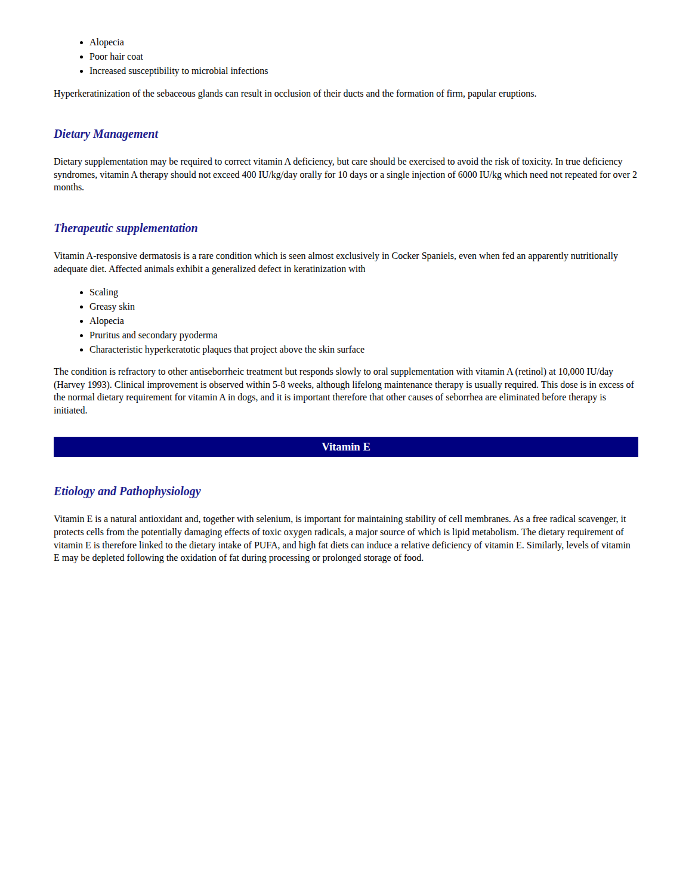Alopecia
Poor hair coat
Increased susceptibility to microbial infections
Hyperkeratinization of the sebaceous glands can result in occlusion of their ducts and the formation of firm, papular eruptions.
Dietary Management
Dietary supplementation may be required to correct vitamin A deficiency, but care should be exercised to avoid the risk of toxicity. In true deficiency syndromes, vitamin A therapy should not exceed 400 IU/kg/day orally for 10 days or a single injection of 6000 IU/kg which need not repeated for over 2 months.
Therapeutic supplementation
Vitamin A-responsive dermatosis is a rare condition which is seen almost exclusively in Cocker Spaniels, even when fed an apparently nutritionally adequate diet. Affected animals exhibit a generalized defect in keratinization with
Scaling
Greasy skin
Alopecia
Pruritus and secondary pyoderma
Characteristic hyperkeratotic plaques that project above the skin surface
The condition is refractory to other antiseborrheic treatment but responds slowly to oral supplementation with vitamin A (retinol) at 10,000 IU/day (Harvey 1993). Clinical improvement is observed within 5-8 weeks, although lifelong maintenance therapy is usually required. This dose is in excess of the normal dietary requirement for vitamin A in dogs, and it is important therefore that other causes of seborrhea are eliminated before therapy is initiated.
Vitamin E
Etiology and Pathophysiology
Vitamin E is a natural antioxidant and, together with selenium, is important for maintaining stability of cell membranes. As a free radical scavenger, it protects cells from the potentially damaging effects of toxic oxygen radicals, a major source of which is lipid metabolism. The dietary requirement of vitamin E is therefore linked to the dietary intake of PUFA, and high fat diets can induce a relative deficiency of vitamin E. Similarly, levels of vitamin E may be depleted following the oxidation of fat during processing or prolonged storage of food.